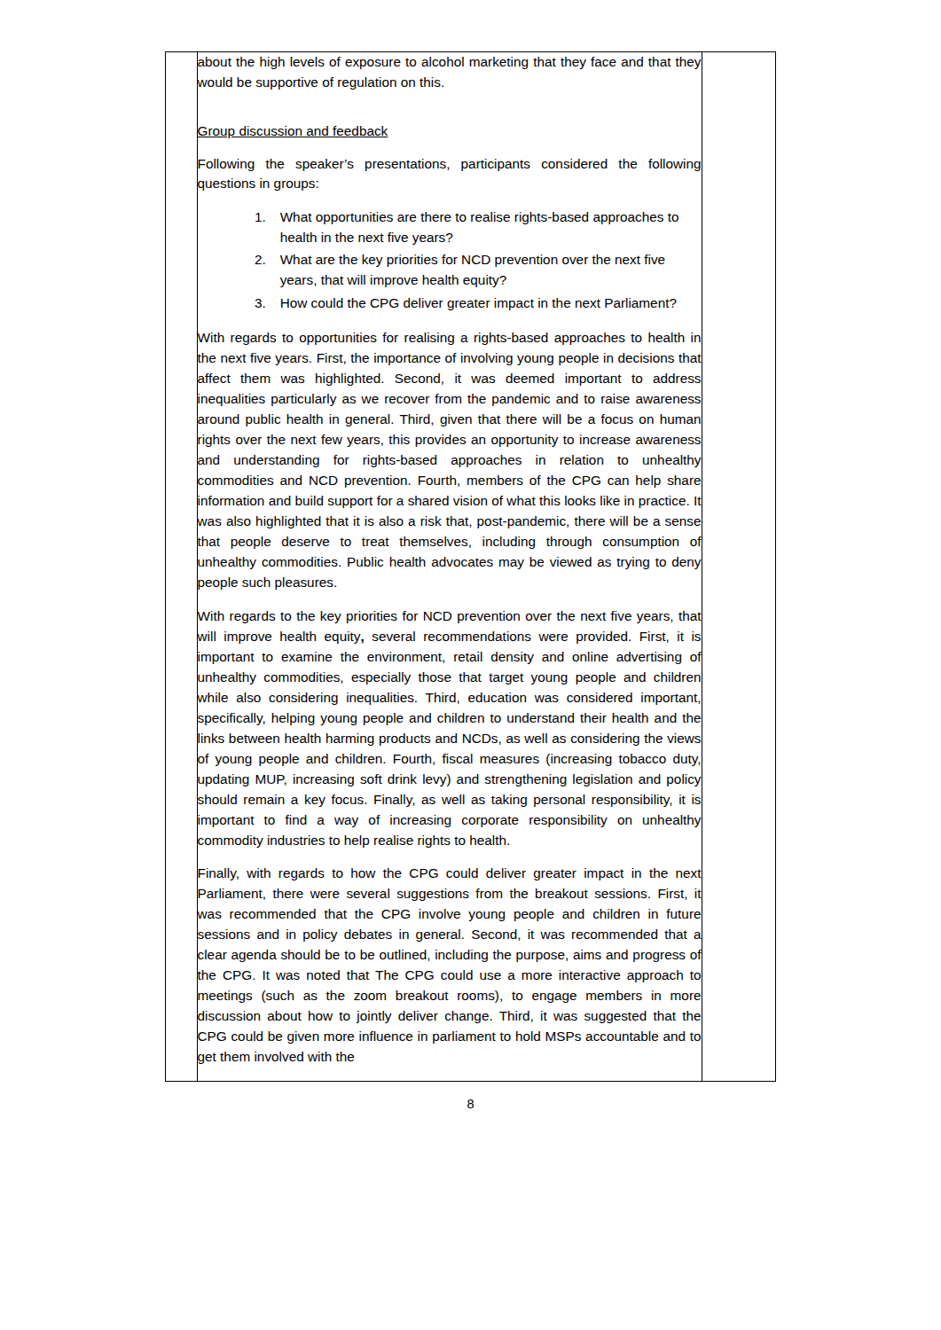| | about the high levels of exposure to alcohol marketing that they face and that they would be supportive of regulation on this. Group discussion and feedback Following the speaker’s presentations, participants considered the following questions in groups: What opportunities are there to realise rights-based approaches to health in the next five years? What are the key priorities for NCD prevention over the next five years, that will improve health equity? How could the CPG deliver greater impact in the next Parliament? With regards to opportunities for realising a rights-based approaches to health in the next five years. First, the importance of involving young people in decisions that affect them was highlighted. Second, it was deemed important to address inequalities particularly as we recover from the pandemic and to raise awareness around public health in general. Third, given that there will be a focus on human rights over the next few years, this provides an opportunity to increase awareness and understanding for rights-based approaches in relation to unhealthy commodities and NCD prevention. Fourth, members of the CPG can help share information and build support for a shared vision of what this looks like in practice. It was also highlighted that it is also a risk that, post-pandemic, there will be a sense that people deserve to treat themselves, including through consumption of unhealthy commodities. Public health advocates may be viewed as trying to deny people such pleasures. With regards to the key priorities for NCD prevention over the next five years, that will improve health equity , several recommendations were provided. First, it is important to examine the environment, retail density and online advertising of unhealthy commodities, especially those that target young people and children while also considering inequalities. Third, education was considered important, specifically, helping young people and children to understand their health and the links between health harming products and NCDs, as well as considering the views of young people and children. Fourth, fiscal measures (increasing tobacco duty, updating MUP, increasing soft drink levy) and strengthening legislation and policy should remain a key focus. Finally, as well as taking personal responsibility, it is important to find a way of increasing corporate responsibility on unhealthy commodity industries to help realise rights to health. Finally, with regards to how the CPG could deliver greater impact in the next Parliament, there were several suggestions from the breakout sessions. First, it was recommended that the CPG involve young people and children in future sessions and in policy debates in general. Second, it was recommended that a clear agenda should be to be outlined, including the purpose, aims and progress of the CPG. It was noted that The CPG could use a more interactive approach to meetings (such as the zoom breakout rooms), to engage members in more discussion about how to jointly deliver change. Third, it was suggested that the CPG could be given more influence in parliament to hold MSPs accountable and to get them involved with the | |
8